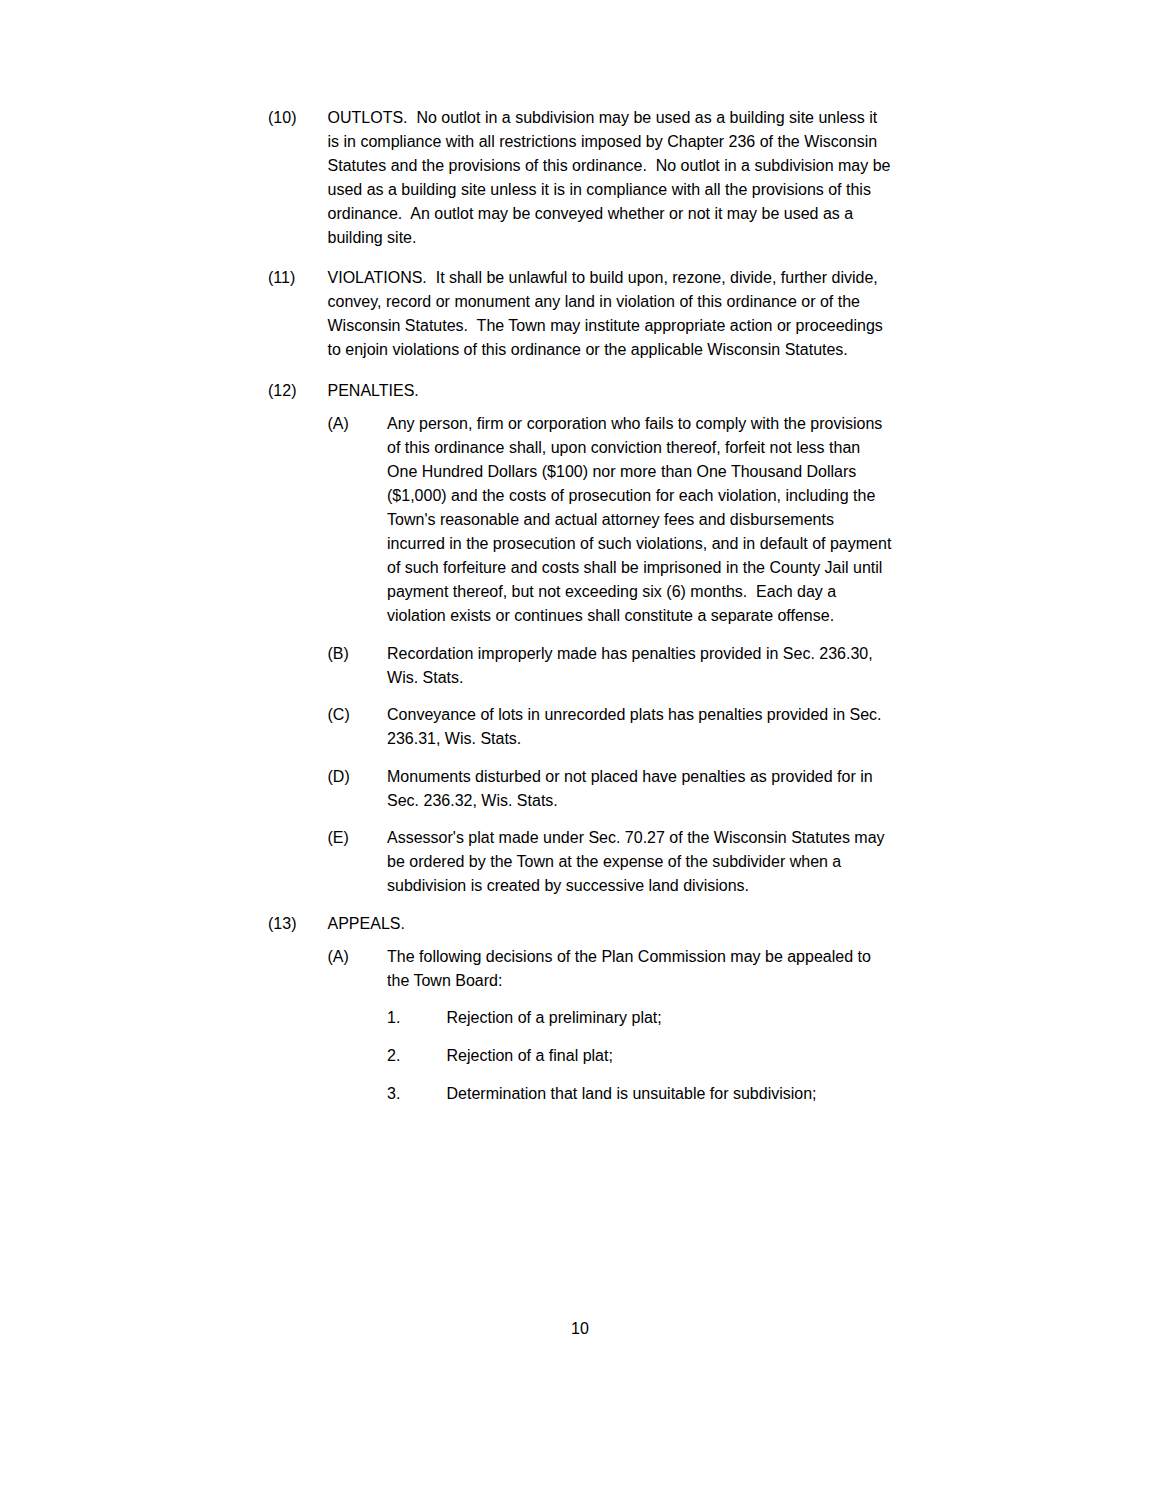(10)
OUTLOTS. No outlot in a subdivision may be used as a building site unless it is in compliance with all restrictions imposed by Chapter 236 of the Wisconsin Statutes and the provisions of this ordinance. No outlot in a subdivision may be used as a building site unless it is in compliance with all the provisions of this ordinance. An outlot may be conveyed whether or not it may be used as a building site.
(11)
VIOLATIONS. It shall be unlawful to build upon, rezone, divide, further divide, convey, record or monument any land in violation of this ordinance or of the Wisconsin Statutes. The Town may institute appropriate action or proceedings to enjoin violations of this ordinance or the applicable Wisconsin Statutes.
(12)
PENALTIES.
(A)
Any person, firm or corporation who fails to comply with the provisions of this ordinance shall, upon conviction thereof, forfeit not less than One Hundred Dollars ($100) nor more than One Thousand Dollars ($1,000) and the costs of prosecution for each violation, including the Town's reasonable and actual attorney fees and disbursements incurred in the prosecution of such violations, and in default of payment of such forfeiture and costs shall be imprisoned in the County Jail until payment thereof, but not exceeding six (6) months. Each day a violation exists or continues shall constitute a separate offense.
(B)
Recordation improperly made has penalties provided in Sec. 236.30, Wis. Stats.
(C)
Conveyance of lots in unrecorded plats has penalties provided in Sec. 236.31, Wis. Stats.
(D)
Monuments disturbed or not placed have penalties as provided for in Sec. 236.32, Wis. Stats.
(E)
Assessor's plat made under Sec. 70.27 of the Wisconsin Statutes may be ordered by the Town at the expense of the subdivider when a subdivision is created by successive land divisions.
(13)
APPEALS.
(A)
The following decisions of the Plan Commission may be appealed to the Town Board:
1.
Rejection of a preliminary plat;
2.
Rejection of a final plat;
3.
Determination that land is unsuitable for subdivision;
10